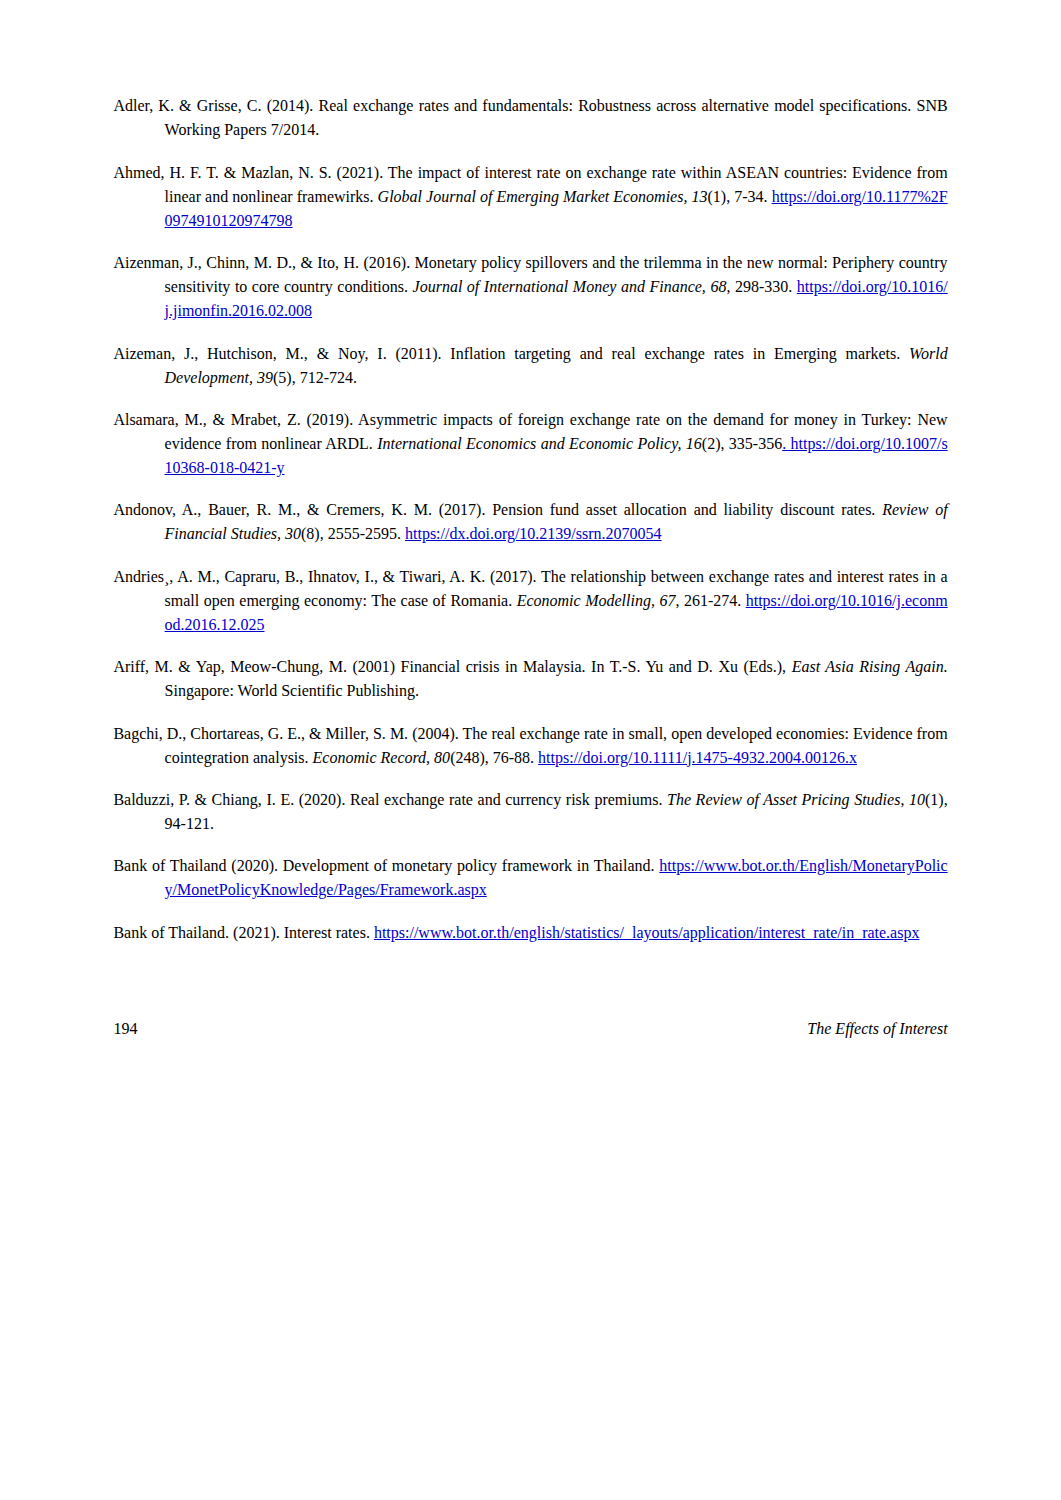Adler, K. & Grisse, C. (2014). Real exchange rates and fundamentals: Robustness across alternative model specifications. SNB Working Papers 7/2014.
Ahmed, H. F. T. & Mazlan, N. S. (2021). The impact of interest rate on exchange rate within ASEAN countries: Evidence from linear and nonlinear framewirks. Global Journal of Emerging Market Economies, 13(1), 7-34. https://doi.org/10.1177%2F0974910120974798
Aizenman, J., Chinn, M. D., & Ito, H. (2016). Monetary policy spillovers and the trilemma in the new normal: Periphery country sensitivity to core country conditions. Journal of International Money and Finance, 68, 298-330. https://doi.org/10.1016/j.jimonfin.2016.02.008
Aizeman, J., Hutchison, M., & Noy, I. (2011). Inflation targeting and real exchange rates in Emerging markets. World Development, 39(5), 712-724.
Alsamara, M., & Mrabet, Z. (2019). Asymmetric impacts of foreign exchange rate on the demand for money in Turkey: New evidence from nonlinear ARDL. International Economics and Economic Policy, 16(2), 335-356. https://doi.org/10.1007/s10368-018-0421-y
Andonov, A., Bauer, R. M., & Cremers, K. M. (2017). Pension fund asset allocation and liability discount rates. Review of Financial Studies, 30(8), 2555-2595. https://dx.doi.org/10.2139/ssrn.2070054
Andries¸, A. M., Capraru, B., Ihnatov, I., & Tiwari, A. K. (2017). The relationship between exchange rates and interest rates in a small open emerging economy: The case of Romania. Economic Modelling, 67, 261-274. https://doi.org/10.1016/j.econmod.2016.12.025
Ariff, M. & Yap, Meow-Chung, M. (2001) Financial crisis in Malaysia. In T.-S. Yu and D. Xu (Eds.), East Asia Rising Again. Singapore: World Scientific Publishing.
Bagchi, D., Chortareas, G. E., & Miller, S. M. (2004). The real exchange rate in small, open developed economies: Evidence from cointegration analysis. Economic Record, 80(248), 76-88. https://doi.org/10.1111/j.1475-4932.2004.00126.x
Balduzzi, P. & Chiang, I. E. (2020). Real exchange rate and currency risk premiums. The Review of Asset Pricing Studies, 10(1), 94-121.
Bank of Thailand (2020). Development of monetary policy framework in Thailand. https://www.bot.or.th/English/MonetaryPolicy/MonetPolicyKnowledge/Pages/Framework.aspx
Bank of Thailand. (2021). Interest rates. https://www.bot.or.th/english/statistics/_layouts/application/interest_rate/in_rate.aspx
194 The Effects of Interest